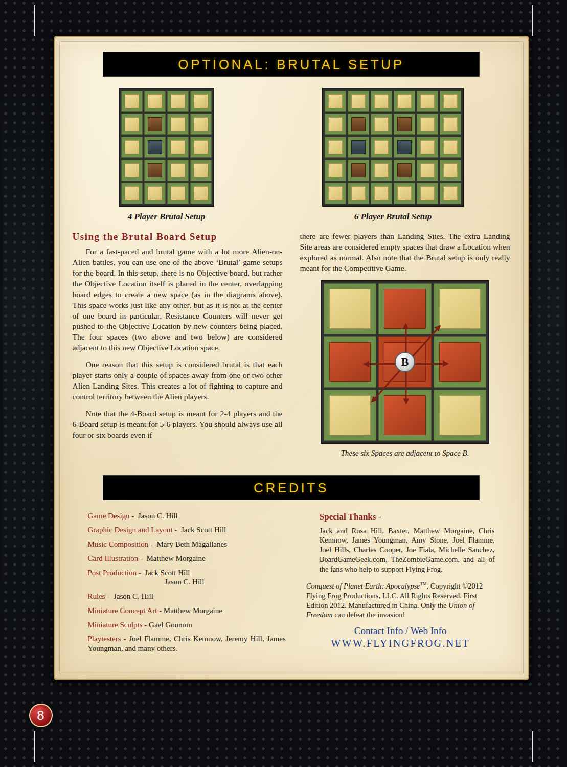Optional: Brutal Setup
4 Player Brutal Setup
6 Player Brutal Setup
Using the Brutal Board Setup
For a fast-paced and brutal game with a lot more Alien-on-Alien battles, you can use one of the above ‘Brutal’ game setups for the board. In this setup, there is no Objective board, but rather the Objective Location itself is placed in the center, overlapping board edges to create a new space (as in the diagrams above). This space works just like any other, but as it is not at the center of one board in particular, Resistance Counters will never get pushed to the Objective Location by new counters being placed. The four spaces (two above and two below) are considered adjacent to this new Objective Location space.
One reason that this setup is considered brutal is that each player starts only a couple of spaces away from one or two other Alien Landing Sites. This creates a lot of fighting to capture and control territory between the Alien players.
Note that the 4-Board setup is meant for 2-4 players and the 6-Board setup is meant for 5-6 players. You should always use all four or six boards even if
there are fewer players than Landing Sites. The extra Landing Site areas are considered empty spaces that draw a Location when explored as normal. Also note that the Brutal setup is only really meant for the Competitive Game.
B
These six Spaces are adjacent to Space B.
Credits
Game Design - Jason C. Hill
Graphic Design and Layout - Jack Scott Hill
Music Composition - Mary Beth Magallanes
Card Illustration - Matthew Morgaine
Post Production - Jack Scott Hill Jason C. Hill
Rules - Jason C. Hill
Miniature Concept Art - Matthew Morgaine
Miniature Sculpts - Gael Goumon
Playtesters - Joel Flamme, Chris Kemnow, Jeremy Hill, James Youngman, and many others.
Special Thanks -
Jack and Rosa Hill, Baxter, Matthew Morgaine, Chris Kemnow, James Youngman, Amy Stone, Joel Flamme, Joel Hills, Charles Cooper, Joe Fiala, Michelle Sanchez, BoardGameGeek.com, TheZombieGame.com, and all of the fans who help to support Flying Frog.
Conquest of Planet Earth: ApocalypseTM, Copyright ©2012 Flying Frog Productions, LLC. All Rights Reserved. First Edition 2012. Manufactured in China. Only the Union of Freedom can defeat the invasion!
Contact Info / Web Info
WWW.FLYINGFROG.NET
8